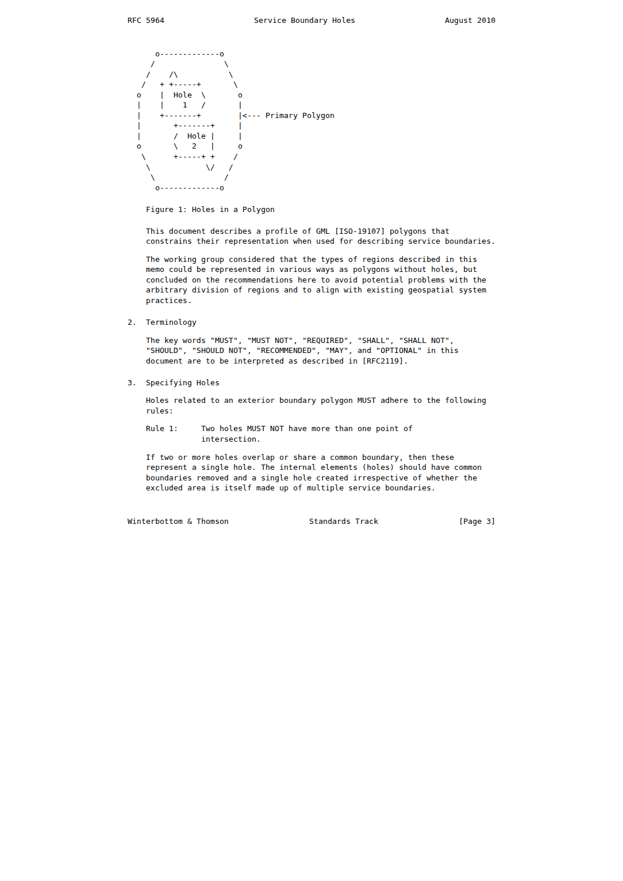RFC 5964 Service Boundary Holes August 2010
      o-------------o
     /               \
    /    /\           \
   /   + +-----+       \
  o    |  Hole  \       o
  |    |    1   /       |
  |    +-------+        |<--- Primary Polygon
  |       +-------+     |
  |       /  Hole |     |
  o       \   2   |     o
   \      +-----+ +    /
    \            \/   /
     \               /
      o-------------o
Figure 1: Holes in a Polygon
This document describes a profile of GML [ISO-19107] polygons that constrains their representation when used for describing service boundaries.
The working group considered that the types of regions described in this memo could be represented in various ways as polygons without holes, but concluded on the recommendations here to avoid potential problems with the arbitrary division of regions and to align with existing geospatial system practices.
2. Terminology
The key words "MUST", "MUST NOT", "REQUIRED", "SHALL", "SHALL NOT", "SHOULD", "SHOULD NOT", "RECOMMENDED", "MAY", and "OPTIONAL" in this document are to be interpreted as described in [RFC2119].
3. Specifying Holes
Holes related to an exterior boundary polygon MUST adhere to the following rules:
Rule 1: Two holes MUST NOT have more than one point of intersection.
If two or more holes overlap or share a common boundary, then these represent a single hole. The internal elements (holes) should have common boundaries removed and a single hole created irrespective of whether the excluded area is itself made up of multiple service boundaries.
Winterbottom & Thomson Standards Track[Page 3]